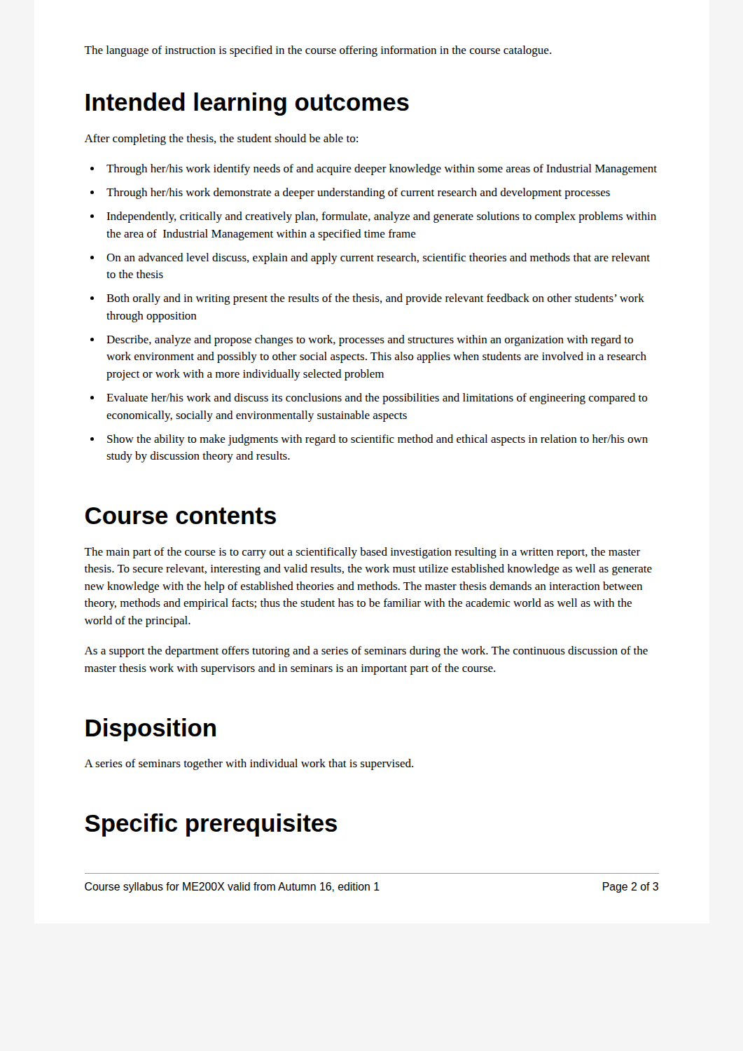The language of instruction is specified in the course offering information in the course catalogue.
Intended learning outcomes
After completing the thesis, the student should be able to:
Through her/his work identify needs of and acquire deeper knowledge within some areas of Industrial Management
Through her/his work demonstrate a deeper understanding of current research and development processes
Independently, critically and creatively plan, formulate, analyze and generate solutions to complex problems within the area of Industrial Management within a specified time frame
On an advanced level discuss, explain and apply current research, scientific theories and methods that are relevant to the thesis
Both orally and in writing present the results of the thesis, and provide relevant feedback on other students’ work through opposition
Describe, analyze and propose changes to work, processes and structures within an organization with regard to work environment and possibly to other social aspects. This also applies when students are involved in a research project or work with a more individually selected problem
Evaluate her/his work and discuss its conclusions and the possibilities and limitations of engineering compared to economically, socially and environmentally sustainable aspects
Show the ability to make judgments with regard to scientific method and ethical aspects in relation to her/his own study by discussion theory and results.
Course contents
The main part of the course is to carry out a scientifically based investigation resulting in a written report, the master thesis. To secure relevant, interesting and valid results, the work must utilize established knowledge as well as generate new knowledge with the help of established theories and methods. The master thesis demands an interaction between theory, methods and empirical facts; thus the student has to be familiar with the academic world as well as with the world of the principal.
As a support the department offers tutoring and a series of seminars during the work. The continuous discussion of the master thesis work with supervisors and in seminars is an important part of the course.
Disposition
A series of seminars together with individual work that is supervised.
Specific prerequisites
Course syllabus for ME200X valid from Autumn 16, edition 1 Page 2 of 3